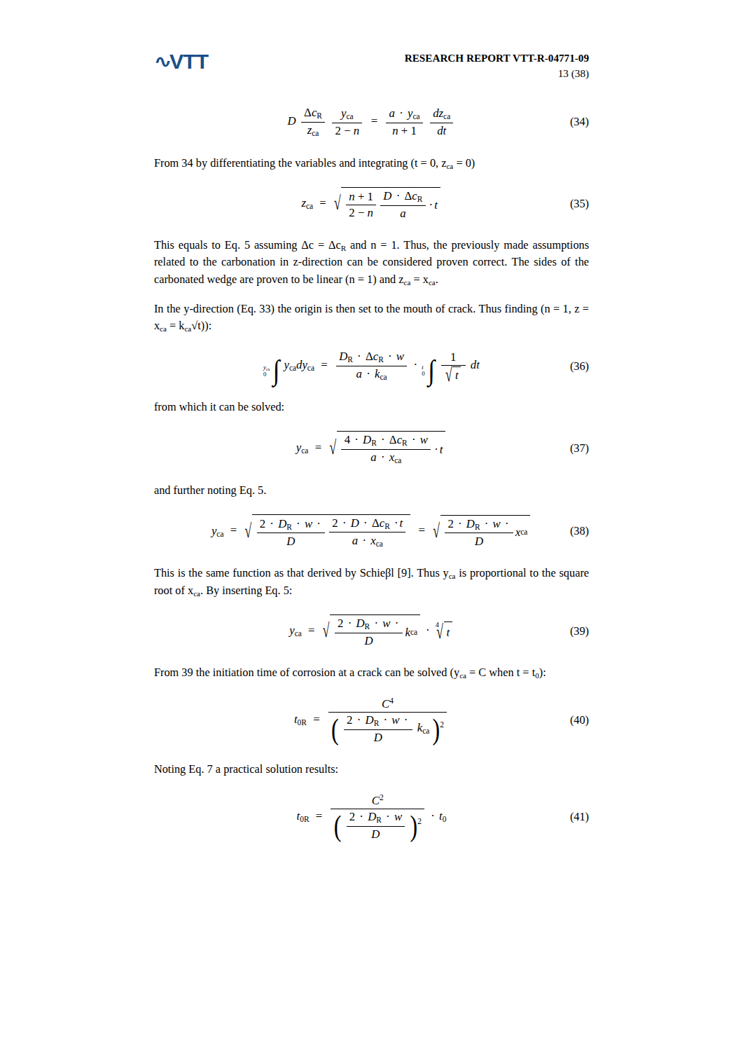∿VTT
RESEARCH REPORT VTT-R-04771-09
13 (38)
D ΔcR zca yca 2 − n = a · yca n + 1 dzca dt
(34)
From 34 by differentiating the variables and integrating (t = 0, zca = 0)
zca = √ n + 12 − n D · ΔcR a · t
(35)
This equals to Eq. 5 assuming Δc = ΔcR and n = 1. Thus, the previously made assumptions related to the carbonation in z-direction can be considered proven correct. The sides of the carbonated wedge are proven to be linear (n = 1) and zca = xca.
In the y-direction (Eq. 33) the origin is then set to the mouth of crack. Thus finding (n = 1, z = xca = kca√t)):
yca 0∫ ycadyca = DR · ΔcR · w a · kca · t 0∫ 1√t dt
(36)
from which it can be solved:
yca = √ 4 · DR · ΔcR · w a · xca · t
(37)
and further noting Eq. 5.
yca = √ 2 · DR · w ·D 2 · D · ΔcR ·t a · xca = √ 2 · DR · w ·D xca
(38)
This is the same function as that derived by Schieβl [9]. Thus yca is proportional to the square root of xca. By inserting Eq. 5:
yca = √ 2 · DR · w ·D kca · 4 √ t
(39)
From 39 the initiation time of corrosion at a crack can be solved (yca = C when t = t0):
t0R = C4 ( 2 · DR · w ·D kca )2
(40)
Noting Eq. 7 a practical solution results:
t0R = C2 ( 2 · DR · w D )2 · t0
(41)